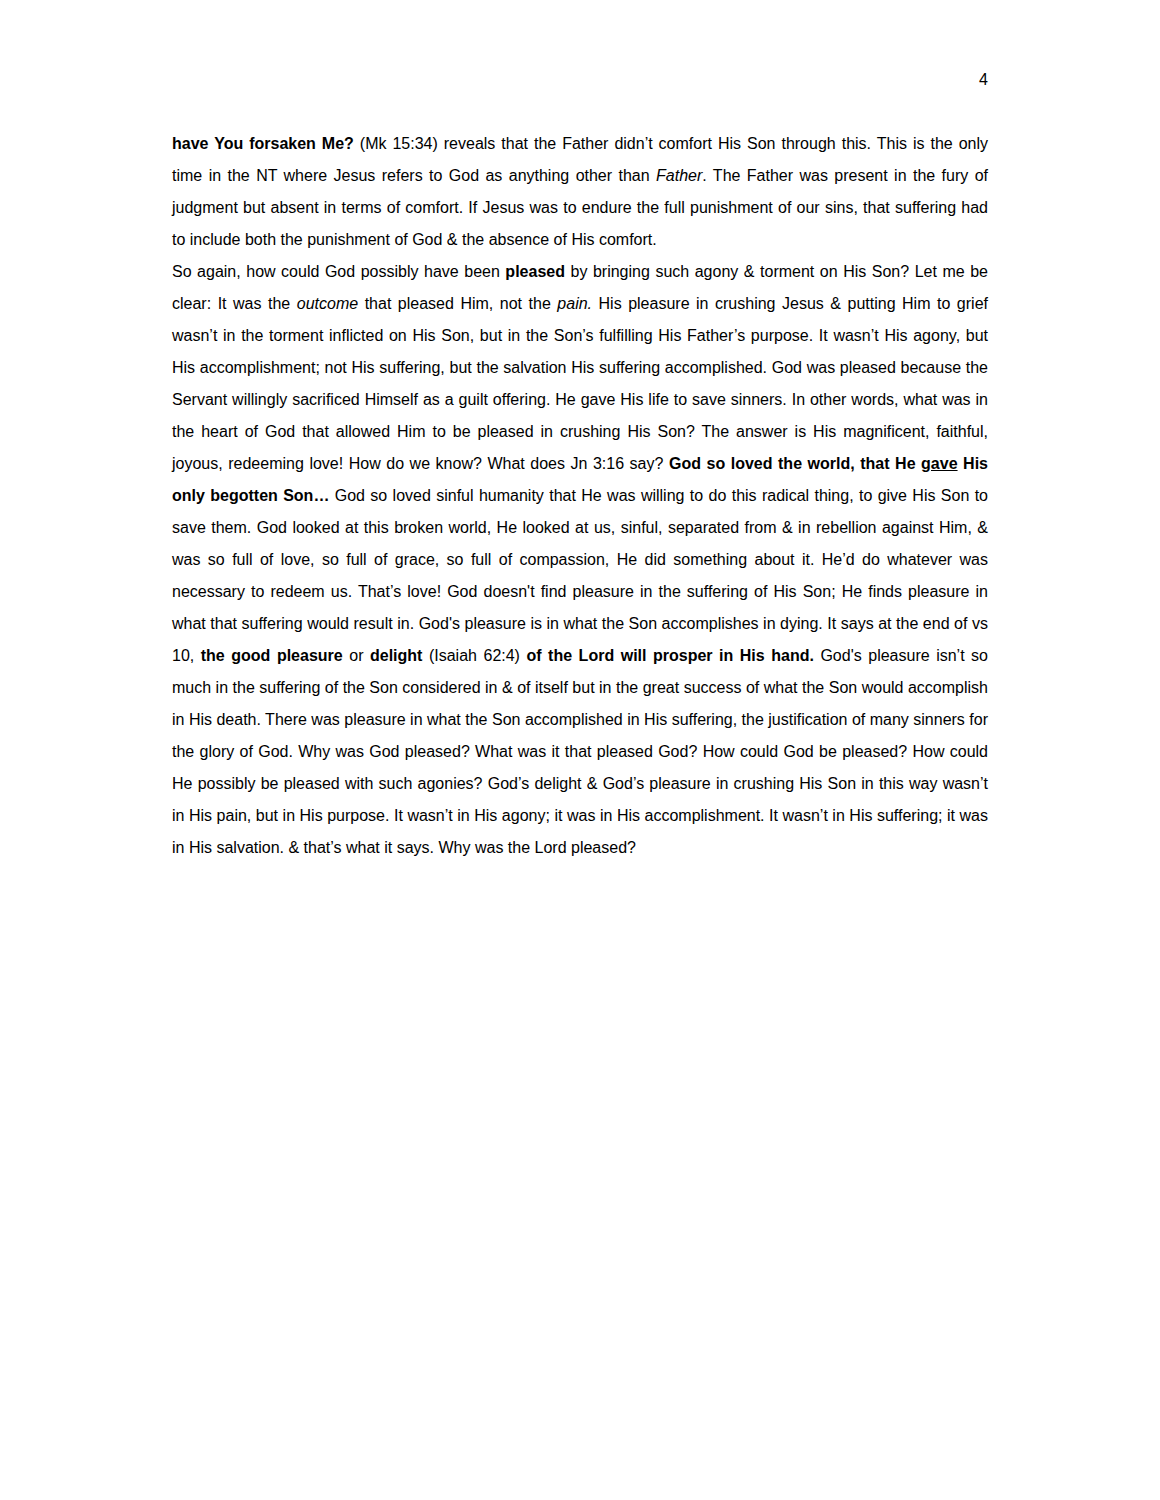4
have You forsaken Me? (Mk 15:34) reveals that the Father didn’t comfort His Son through this. This is the only time in the NT where Jesus refers to God as anything other than Father. The Father was present in the fury of judgment but absent in terms of comfort. If Jesus was to endure the full punishment of our sins, that suffering had to include both the punishment of God & the absence of His comfort.
So again, how could God possibly have been pleased by bringing such agony & torment on His Son? Let me be clear: It was the outcome that pleased Him, not the pain. His pleasure in crushing Jesus & putting Him to grief wasn’t in the torment inflicted on His Son, but in the Son’s fulfilling His Father’s purpose. It wasn’t His agony, but His accomplishment; not His suffering, but the salvation His suffering accomplished. God was pleased because the Servant willingly sacrificed Himself as a guilt offering. He gave His life to save sinners. In other words, what was in the heart of God that allowed Him to be pleased in crushing His Son? The answer is His magnificent, faithful, joyous, redeeming love! How do we know? What does Jn 3:16 say? God so loved the world, that He gave His only begotten Son… God so loved sinful humanity that He was willing to do this radical thing, to give His Son to save them. God looked at this broken world, He looked at us, sinful, separated from & in rebellion against Him, & was so full of love, so full of grace, so full of compassion, He did something about it. He’d do whatever was necessary to redeem us. That’s love! God doesn't find pleasure in the suffering of His Son; He finds pleasure in what that suffering would result in. God's pleasure is in what the Son accomplishes in dying. It says at the end of vs 10, the good pleasure or delight (Isaiah 62:4) of the Lord will prosper in His hand. God's pleasure isn’t so much in the suffering of the Son considered in & of itself but in the great success of what the Son would accomplish in His death. There was pleasure in what the Son accomplished in His suffering, the justification of many sinners for the glory of God. Why was God pleased? What was it that pleased God? How could God be pleased? How could He possibly be pleased with such agonies? God’s delight & God’s pleasure in crushing His Son in this way wasn’t in His pain, but in His purpose. It wasn’t in His agony; it was in His accomplishment. It wasn’t in His suffering; it was in His salvation. & that’s what it says. Why was the Lord pleased?